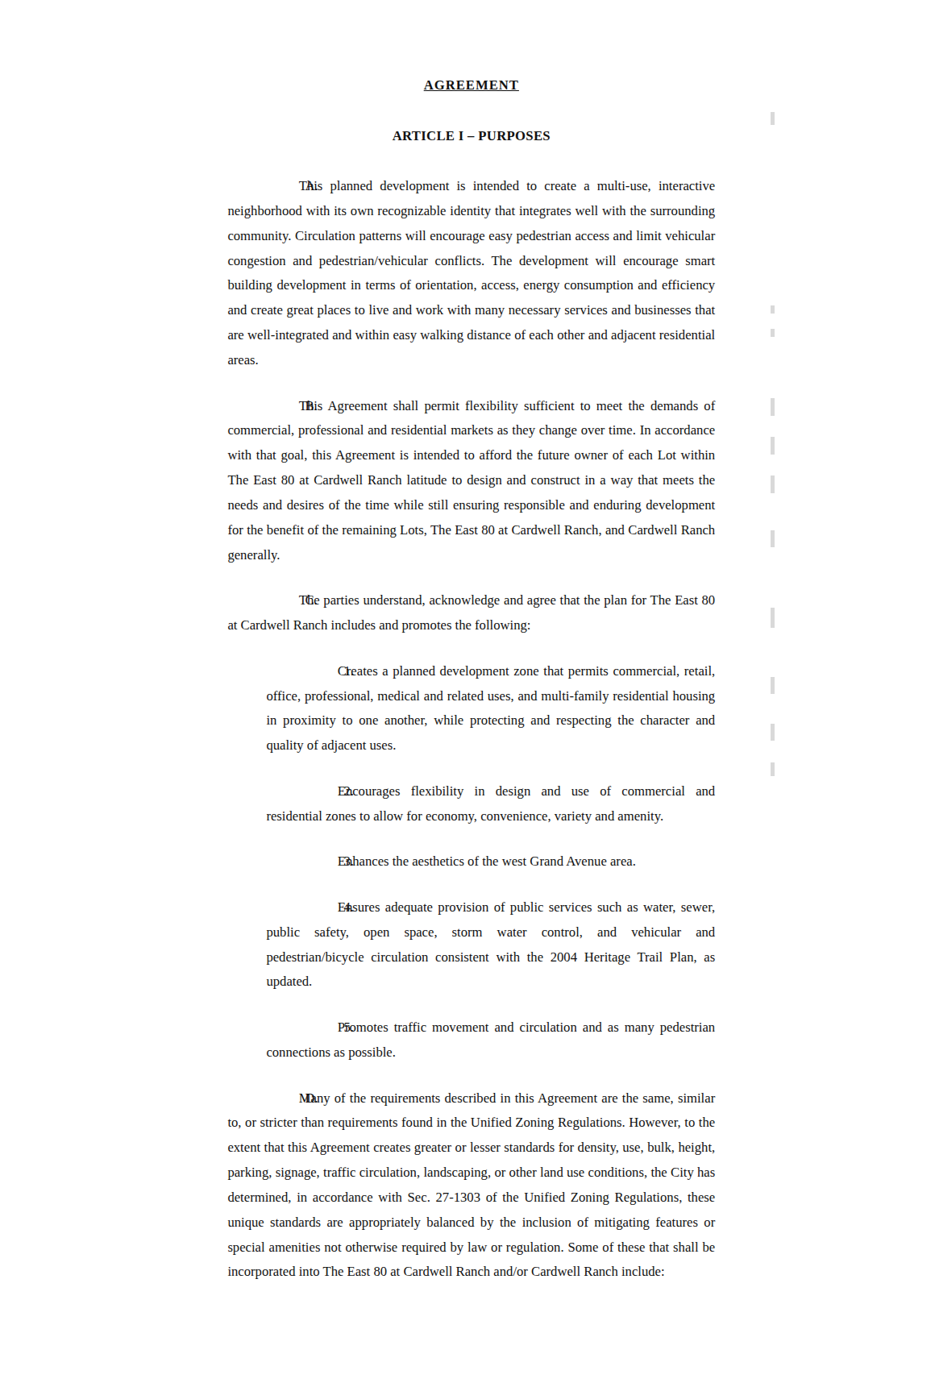AGREEMENT
ARTICLE I – PURPOSES
A. This planned development is intended to create a multi-use, interactive neighborhood with its own recognizable identity that integrates well with the surrounding community. Circulation patterns will encourage easy pedestrian access and limit vehicular congestion and pedestrian/vehicular conflicts. The development will encourage smart building development in terms of orientation, access, energy consumption and efficiency and create great places to live and work with many necessary services and businesses that are well-integrated and within easy walking distance of each other and adjacent residential areas.
B. This Agreement shall permit flexibility sufficient to meet the demands of commercial, professional and residential markets as they change over time. In accordance with that goal, this Agreement is intended to afford the future owner of each Lot within The East 80 at Cardwell Ranch latitude to design and construct in a way that meets the needs and desires of the time while still ensuring responsible and enduring development for the benefit of the remaining Lots, The East 80 at Cardwell Ranch, and Cardwell Ranch generally.
C. The parties understand, acknowledge and agree that the plan for The East 80 at Cardwell Ranch includes and promotes the following:
1. Creates a planned development zone that permits commercial, retail, office, professional, medical and related uses, and multi-family residential housing in proximity to one another, while protecting and respecting the character and quality of adjacent uses.
2. Encourages flexibility in design and use of commercial and residential zones to allow for economy, convenience, variety and amenity.
3. Enhances the aesthetics of the west Grand Avenue area.
4. Ensures adequate provision of public services such as water, sewer, public safety, open space, storm water control, and vehicular and pedestrian/bicycle circulation consistent with the 2004 Heritage Trail Plan, as updated.
5. Promotes traffic movement and circulation and as many pedestrian connections as possible.
D. Many of the requirements described in this Agreement are the same, similar to, or stricter than requirements found in the Unified Zoning Regulations. However, to the extent that this Agreement creates greater or lesser standards for density, use, bulk, height, parking, signage, traffic circulation, landscaping, or other land use conditions, the City has determined, in accordance with Sec. 27-1303 of the Unified Zoning Regulations, these unique standards are appropriately balanced by the inclusion of mitigating features or special amenities not otherwise required by law or regulation. Some of these that shall be incorporated into The East 80 at Cardwell Ranch and/or Cardwell Ranch include: